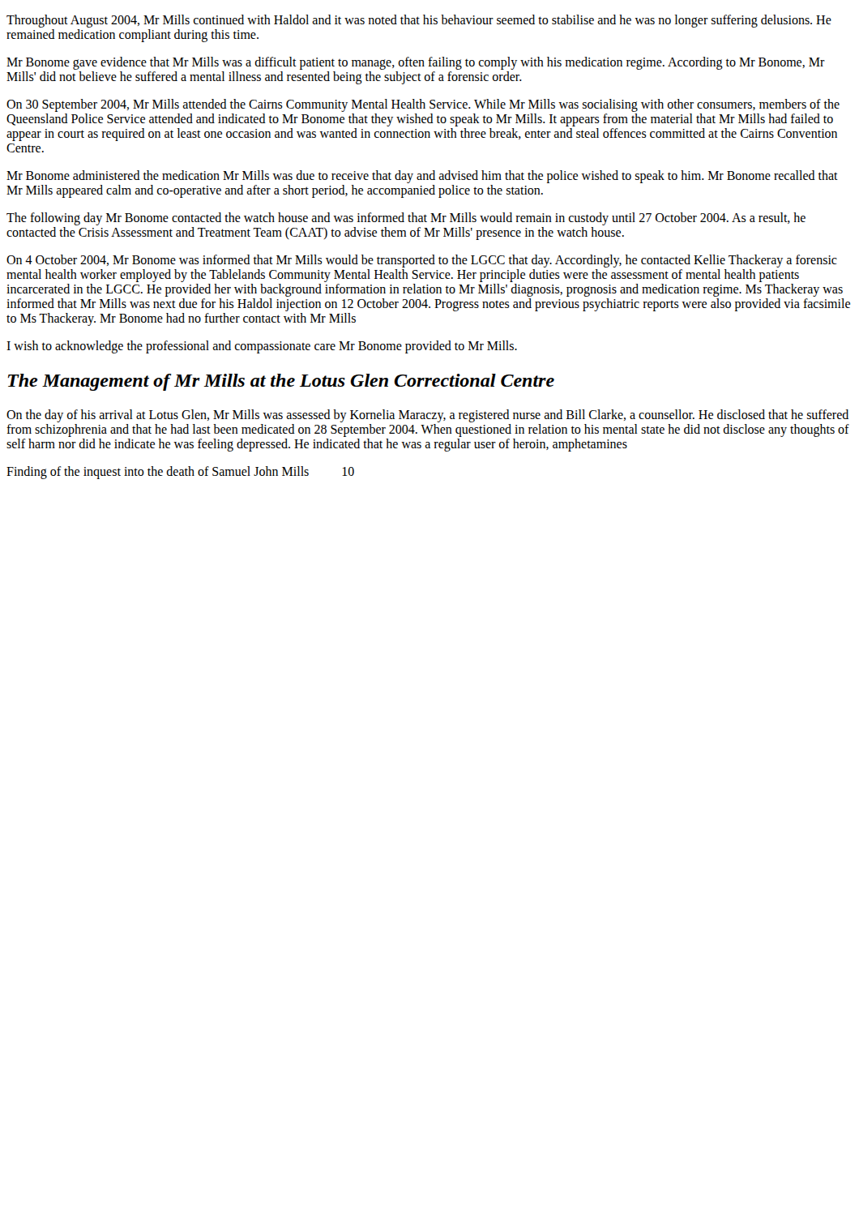Throughout August 2004, Mr Mills continued with Haldol and it was noted that his behaviour seemed to stabilise and he was no longer suffering delusions. He remained medication compliant during this time.
Mr Bonome gave evidence that Mr Mills was a difficult patient to manage, often failing to comply with his medication regime. According to Mr Bonome, Mr Mills' did not believe he suffered a mental illness and resented being the subject of a forensic order.
On 30 September 2004, Mr Mills attended the Cairns Community Mental Health Service. While Mr Mills was socialising with other consumers, members of the Queensland Police Service attended and indicated to Mr Bonome that they wished to speak to Mr Mills. It appears from the material that Mr Mills had failed to appear in court as required on at least one occasion and was wanted in connection with three break, enter and steal offences committed at the Cairns Convention Centre.
Mr Bonome administered the medication Mr Mills was due to receive that day and advised him that the police wished to speak to him. Mr Bonome recalled that Mr Mills appeared calm and co-operative and after a short period, he accompanied police to the station.
The following day Mr Bonome contacted the watch house and was informed that Mr Mills would remain in custody until 27 October 2004. As a result, he contacted the Crisis Assessment and Treatment Team (CAAT) to advise them of Mr Mills' presence in the watch house.
On 4 October 2004, Mr Bonome was informed that Mr Mills would be transported to the LGCC that day. Accordingly, he contacted Kellie Thackeray a forensic mental health worker employed by the Tablelands Community Mental Health Service. Her principle duties were the assessment of mental health patients incarcerated in the LGCC. He provided her with background information in relation to Mr Mills' diagnosis, prognosis and medication regime. Ms Thackeray was informed that Mr Mills was next due for his Haldol injection on 12 October 2004. Progress notes and previous psychiatric reports were also provided via facsimile to Ms Thackeray. Mr Bonome had no further contact with Mr Mills
I wish to acknowledge the professional and compassionate care Mr Bonome provided to Mr Mills.
The Management of Mr Mills at the Lotus Glen Correctional Centre
On the day of his arrival at Lotus Glen, Mr Mills was assessed by Kornelia Maraczy, a registered nurse and Bill Clarke, a counsellor. He disclosed that he suffered from schizophrenia and that he had last been medicated on 28 September 2004. When questioned in relation to his mental state he did not disclose any thoughts of self harm nor did he indicate he was feeling depressed. He indicated that he was a regular user of heroin, amphetamines
Finding of the inquest into the death of Samuel John Mills 10